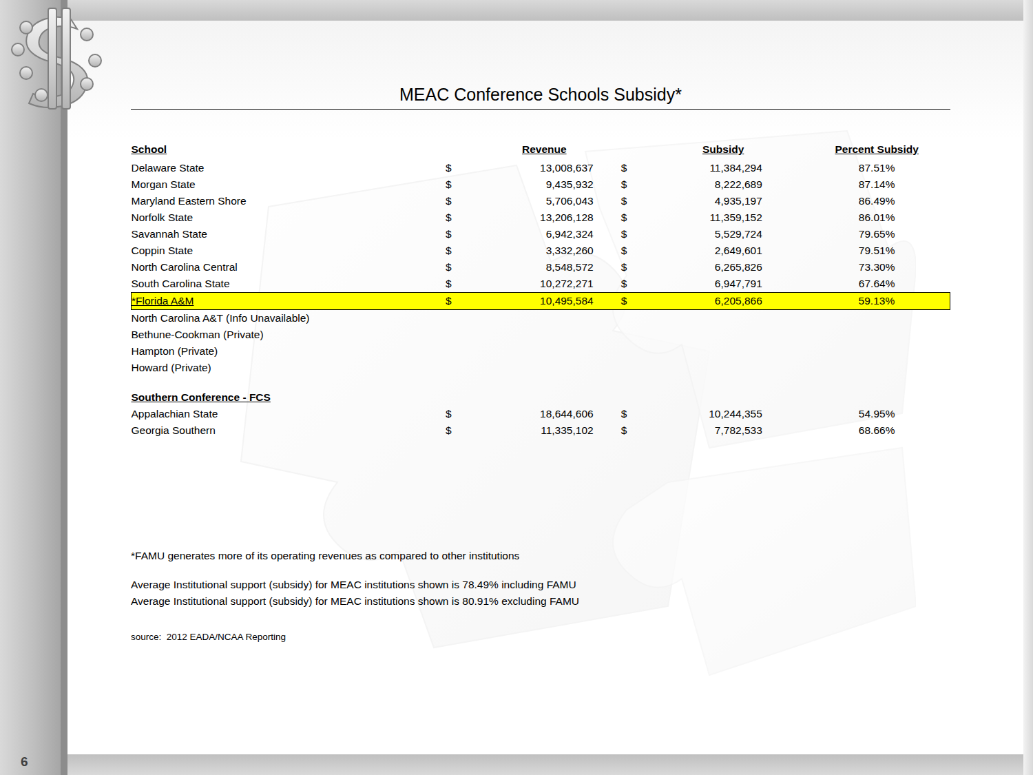MEAC Conference Schools Subsidy*
| School | | Revenue | | Subsidy | Percent Subsidy |
| Delaware State | $ | 13,008,637 | $ | 11,384,294 | 87.51% |
| Morgan State | $ | 9,435,932 | $ | 8,222,689 | 87.14% |
| Maryland Eastern Shore | $ | 5,706,043 | $ | 4,935,197 | 86.49% |
| Norfolk State | $ | 13,206,128 | $ | 11,359,152 | 86.01% |
| Savannah State | $ | 6,942,324 | $ | 5,529,724 | 79.65% |
| Coppin State | $ | 3,332,260 | $ | 2,649,601 | 79.51% |
| North Carolina Central | $ | 8,548,572 | $ | 6,265,826 | 73.30% |
| South Carolina State | $ | 10,272,271 | $ | 6,947,791 | 67.64% |
| *Florida A&M | $ | 10,495,584 | $ | 6,205,866 | 59.13% |
| North Carolina A&T (Info Unavailable) | | | | | |
| Bethune-Cookman (Private) | | | | | |
| Hampton (Private) | | | | | |
| Howard (Private) | | | | | |
| Southern Conference - FCS | | | | | |
| Appalachian State | $ | 18,644,606 | $ | 10,244,355 | 54.95% |
| Georgia Southern | $ | 11,335,102 | $ | 7,782,533 | 68.66% |
*FAMU generates more of its operating revenues as compared to other institutions
Average Institutional support (subsidy) for MEAC institutions shown is 78.49% including FAMU
Average Institutional support (subsidy) for MEAC institutions shown is 80.91% excluding FAMU
source: 2012 EADA/NCAA Reporting
6